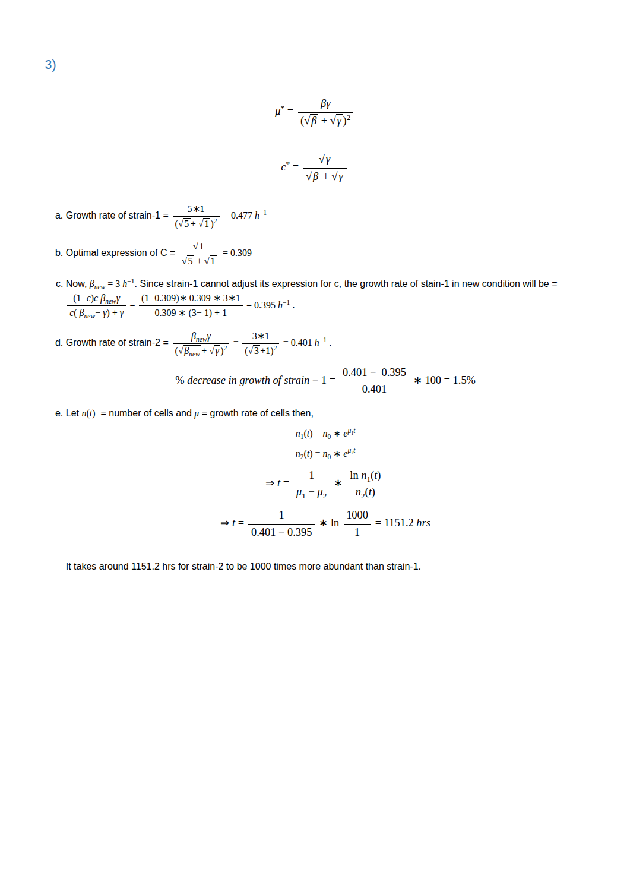3)
μ* = βγ (√β + √γ)2
c* = √γ √β + √γ
Growth rate of strain-1 = 5∗1 (√5+ √1)2 = 0.477 h−1
Optimal expression of C = √1 √5 + √1 = 0.309
Now, βnew = 3 h−1. Since strain-1 cannot adjust its expression for c, the growth rate of stain-1 in new condition will be = (1−c)c βnewγ c( βnew− γ) + γ = (1−0.309)∗ 0.309 ∗ 3∗1 0.309 ∗ (3− 1) + 1 = 0.395 h−1 .
Growth rate of strain-2 = βnewγ (√βnew+ √γ)2 = 3∗1 (√3+1)2 = 0.401 h−1 .
% decrease in growth of strain − 1 = 0.401 − 0.395 0.401 ∗ 100 = 1.5%
Let n(t) = number of cells and μ = growth rate of cells then,
n1(t) = n0 ∗ eμ1t
n2(t) = n0 ∗ eμ2t
⇒ t = 1 μ1 − μ2 ∗ ln n1(t) n2(t)
⇒ t = 1 0.401 − 0.395 ∗ ln 1000 1 = 1151.2 hrs
It takes around 1151.2 hrs for strain-2 to be 1000 times more abundant than strain-1.